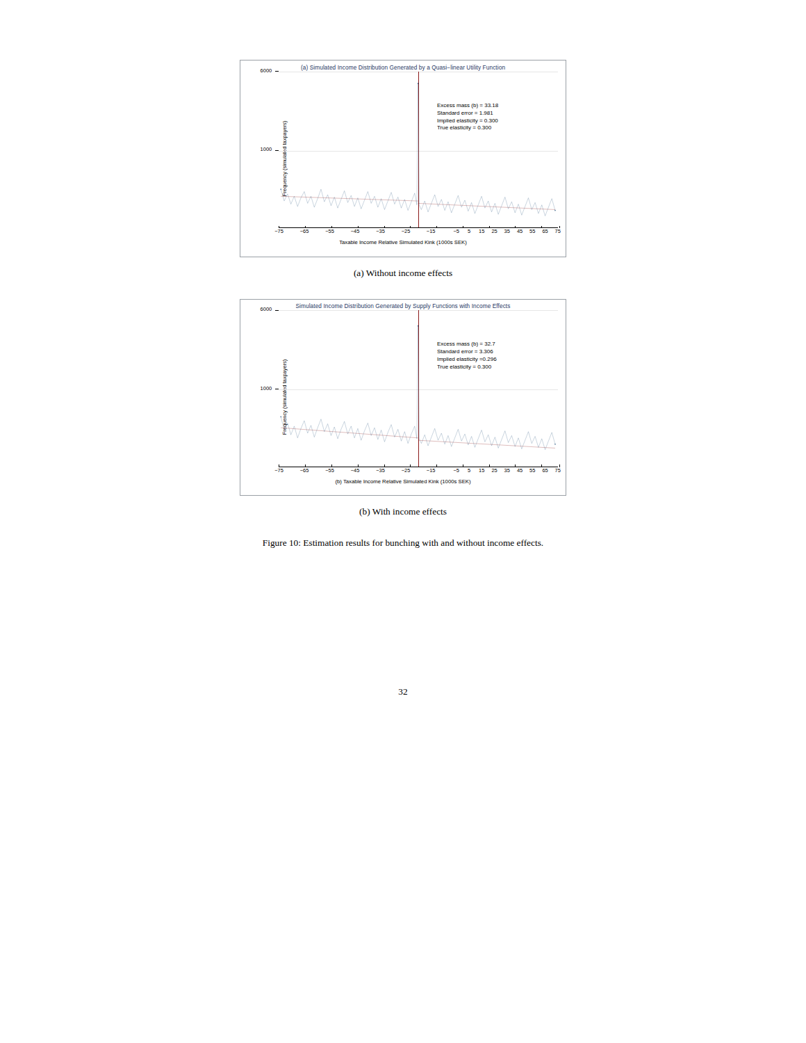(a) Simulated Income Distribution Generated by a Quasi−linear Utility Function
Frequency (simulated taxpayers)
6000
1000
−75 −65 −55 −45 −35 −25 −15 −5 5 15 25 35 45 55 65 75
Taxable Income Relative Simulated Kink (1000s SEK)
Excess mass (b) = 33.18
Standard error = 1.981
Implied elasticity = 0.300
True elasticity = 0.300
(a) Without income effects
Simulated Income Distribution Generated by Supply Functions with Income Effects
Frequency (simulated taxpayers)
6000
1000
−75 −65 −55 −45 −35 −25 −15 −5 5 15 25 35 45 55 65 75
(b) Taxable Income Relative Simulated Kink (1000s SEK)
Excess mass (b) = 32.7
Standard error = 3.306
Implied elasticity =0.296
True elasticity = 0.300
(b) With income effects
Figure 10: Estimation results for bunching with and without income effects.
32